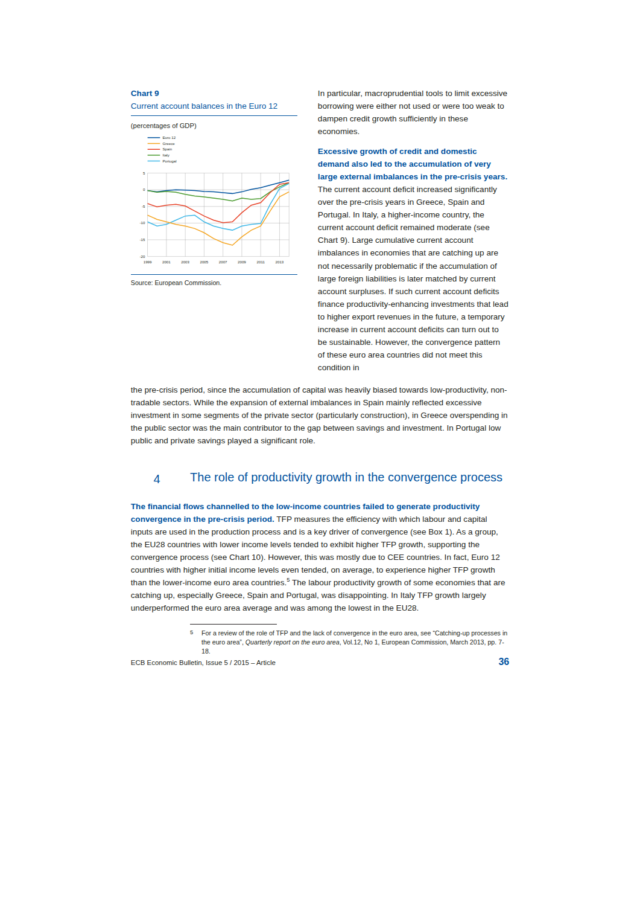Chart 9
Current account balances in the Euro 12
(percentages of GDP)
Euro 12 Greece Spain Italy Portugal 5 0 -5 -10 -15 -20 1999 2001 2003 2005 2007 2009 2011 2013
Source: European Commission.
In particular, macroprudential tools to limit excessive borrowing were either not used or were too weak to dampen credit growth sufficiently in these economies.
Excessive growth of credit and domestic demand also led to the accumulation of very large external imbalances in the pre-crisis years. The current account deficit increased significantly over the pre-crisis years in Greece, Spain and Portugal. In Italy, a higher-income country, the current account deficit remained moderate (see Chart 9). Large cumulative current account imbalances in economies that are catching up are not necessarily problematic if the accumulation of large foreign liabilities is later matched by current account surpluses. If such current account deficits finance productivity-enhancing investments that lead to higher export revenues in the future, a temporary increase in current account deficits can turn out to be sustainable. However, the convergence pattern of these euro area countries did not meet this condition in
the pre-crisis period, since the accumulation of capital was heavily biased towards low-productivity, non-tradable sectors. While the expansion of external imbalances in Spain mainly reflected excessive investment in some segments of the private sector (particularly construction), in Greece overspending in the public sector was the main contributor to the gap between savings and investment. In Portugal low public and private savings played a significant role.
4
The role of productivity growth in the convergence process
The financial flows channelled to the low-income countries failed to generate productivity convergence in the pre-crisis period. TFP measures the efficiency with which labour and capital inputs are used in the production process and is a key driver of convergence (see Box 1). As a group, the EU28 countries with lower income levels tended to exhibit higher TFP growth, supporting the convergence process (see Chart 10). However, this was mostly due to CEE countries. In fact, Euro 12 countries with higher initial income levels even tended, on average, to experience higher TFP growth than the lower-income euro area countries.5 The labour productivity growth of some economies that are catching up, especially Greece, Spain and Portugal, was disappointing. In Italy TFP growth largely underperformed the euro area average and was among the lowest in the EU28.
5
For a review of the role of TFP and the lack of convergence in the euro area, see “Catching-up processes in the euro area”, Quarterly report on the euro area, Vol.12, No 1, European Commission, March 2013, pp. 7-18.
ECB Economic Bulletin, Issue 5 / 2015 – Article
36